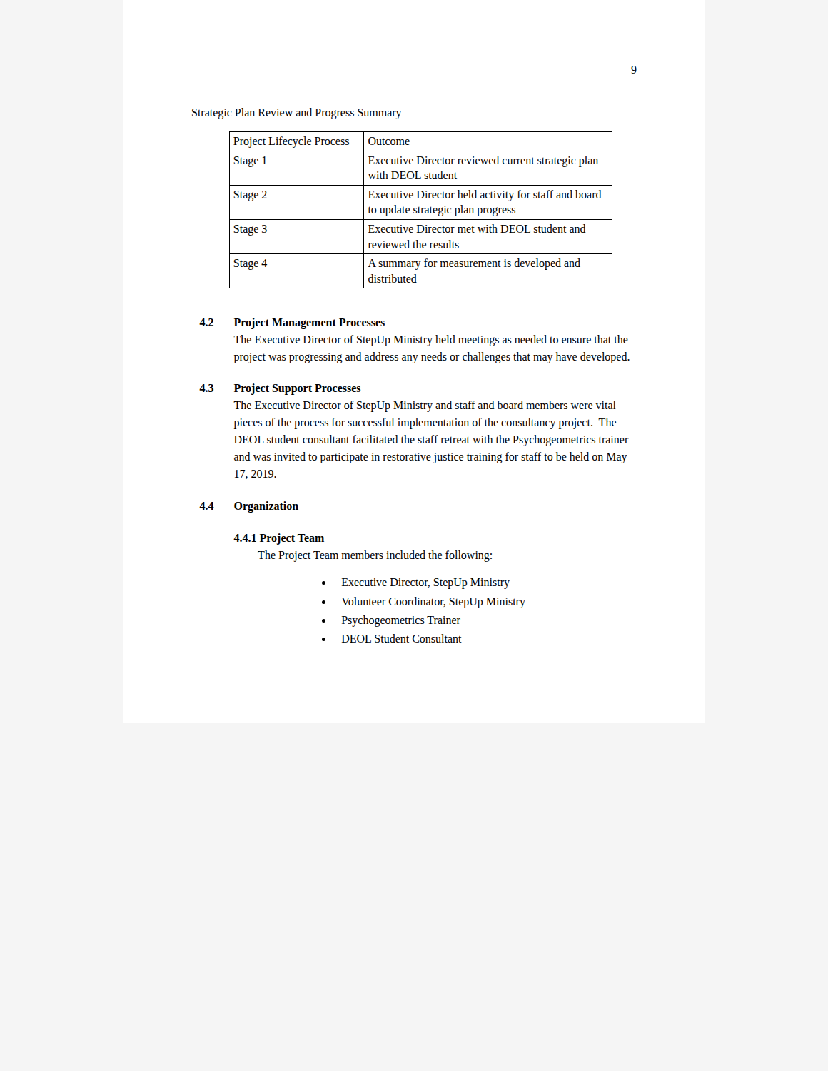9
Strategic Plan Review and Progress Summary
| Project Lifecycle Process | Outcome |
| Stage 1 | Executive Director reviewed current strategic plan with DEOL student |
| Stage 2 | Executive Director held activity for staff and board to update strategic plan progress |
| Stage 3 | Executive Director met with DEOL student and reviewed the results |
| Stage 4 | A summary for measurement is developed and distributed |
4.2
Project Management Processes
The Executive Director of StepUp Ministry held meetings as needed to ensure that the project was progressing and address any needs or challenges that may have developed.
4.3
Project Support Processes
The Executive Director of StepUp Ministry and staff and board members were vital pieces of the process for successful implementation of the consultancy project. The DEOL student consultant facilitated the staff retreat with the Psychogeometrics trainer and was invited to participate in restorative justice training for staff to be held on May 17, 2019.
4.4
Organization
4.4.1 Project Team
The Project Team members included the following:
Executive Director, StepUp Ministry
Volunteer Coordinator, StepUp Ministry
Psychogeometrics Trainer
DEOL Student Consultant